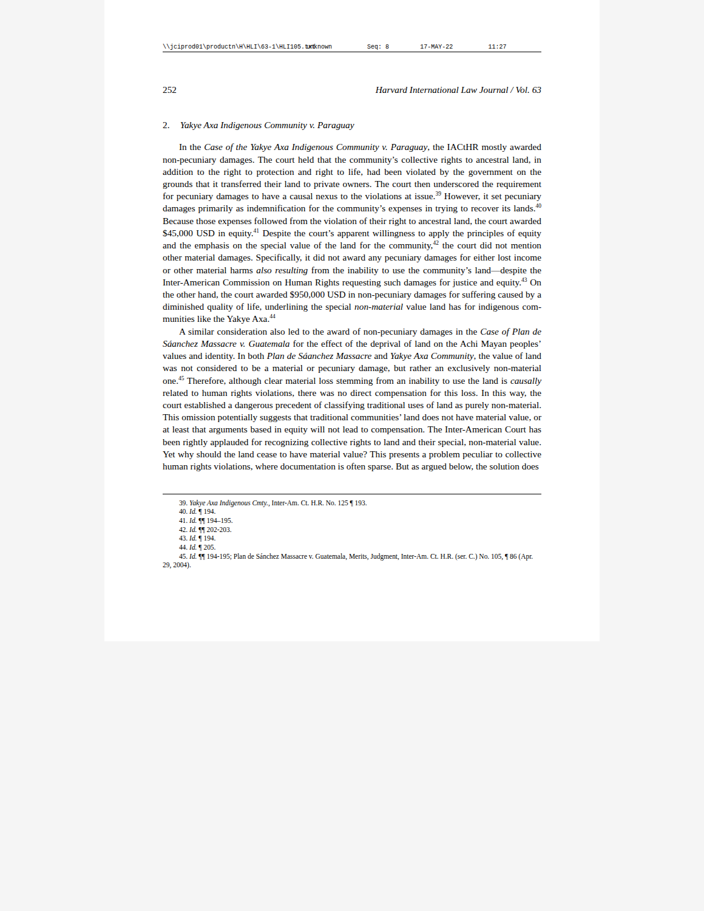\\jciprod01\productn\H\HLI\63-1\HLI105.txt unknown Seq: 817-MAY-2211:27
252 Harvard International Law Journal / Vol. 63
2. Yakye Axa Indigenous Community v. Paraguay
In the Case of the Yakye Axa Indigenous Community v. Paraguay, the IACtHR mostly awarded non-pecuniary damages. The court held that the community’s collective rights to ancestral land, in addition to the right to protection and right to life, had been violated by the government on the grounds that it transferred their land to private owners. The court then underscored the requirement for pecuniary damages to have a causal nexus to the violations at issue.39 However, it set pecuniary damages primarily as indemnification for the community’s expenses in trying to recover its lands.40 Because those expenses followed from the violation of their right to ancestral land, the court awarded $45,000 USD in equity.41 Despite the court’s apparent willingness to apply the principles of equity and the emphasis on the special value of the land for the community,42 the court did not mention other material damages. Specifically, it did not award any pecuniary damages for either lost income or other material harms also resulting from the inability to use the community’s land—despite the Inter-American Commission on Human Rights requesting such damages for justice and equity.43 On the other hand, the court awarded $950,000 USD in non-pecuniary damages for suffering caused by a diminished quality of life, underlining the special non-material value land has for indigenous communities like the Yakye Axa.44
A similar consideration also led to the award of non-pecuniary damages in the Case of Plan de Sáanchez Massacre v. Guatemala for the effect of the deprival of land on the Achi Mayan peoples’ values and identity. In both Plan de Sáanchez Massacre and Yakye Axa Community, the value of land was not considered to be a material or pecuniary damage, but rather an exclusively non-material one.45 Therefore, although clear material loss stemming from an inability to use the land is causally related to human rights violations, there was no direct compensation for this loss. In this way, the court established a dangerous precedent of classifying traditional uses of land as purely non-material. This omission potentially suggests that traditional communities’ land does not have material value, or at least that arguments based in equity will not lead to compensation. The Inter-American Court has been rightly applauded for recognizing collective rights to land and their special, non-material value. Yet why should the land cease to have material value? This presents a problem peculiar to collective human rights violations, where documentation is often sparse. But as argued below, the solution does
39. Yakye Axa Indigenous Cmty., Inter-Am. Ct. H.R. No. 125 ¶ 193.
40. Id. ¶ 194.
41. Id. ¶¶ 194–195.
42. Id. ¶¶ 202-203.
43. Id. ¶ 194.
44. Id. ¶ 205.
45. Id. ¶¶ 194-195; Plan de Sánchez Massacre v. Guatemala, Merits, Judgment, Inter-Am. Ct. H.R. (ser. C.) No. 105, ¶ 86 (Apr. 29, 2004).